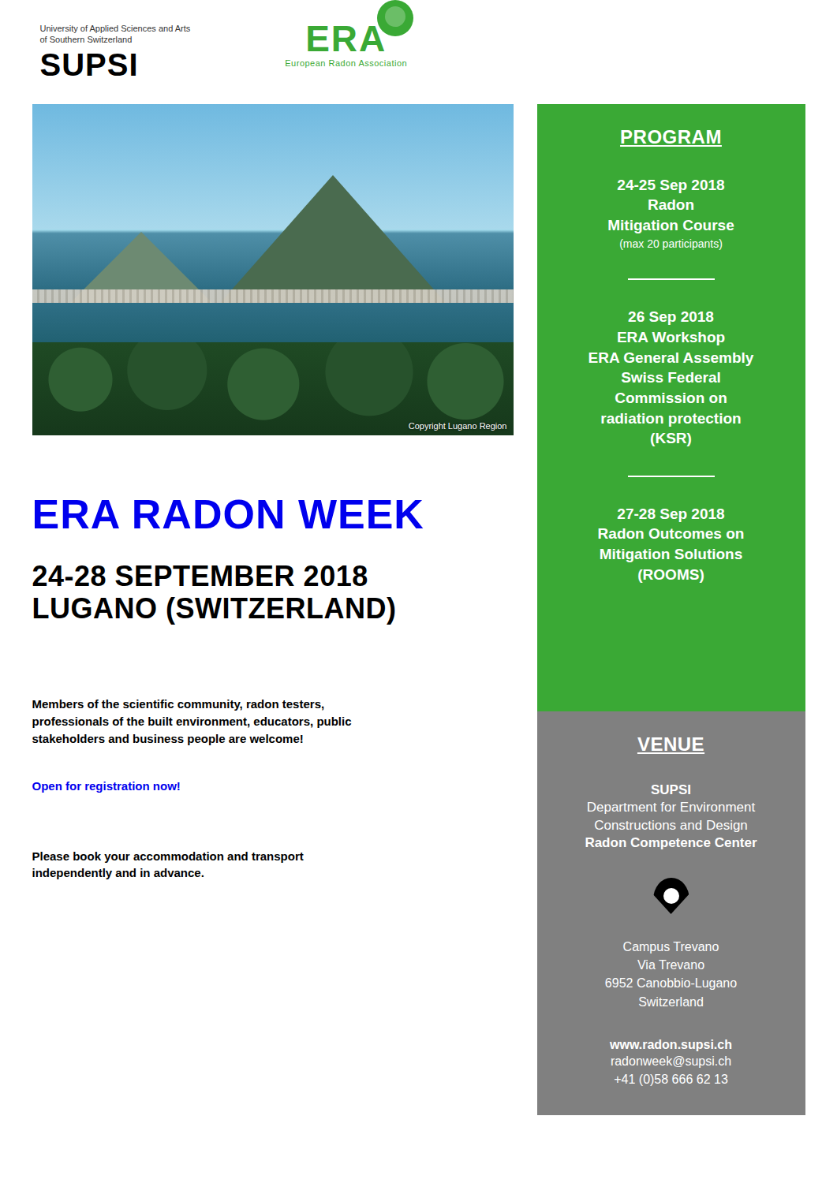University of Applied Sciences and Arts
of Southern Switzerland
SUPSI
ERA
European Radon Association
Copyright Lugano Region
ERA RADON WEEK
24-28 SEPTEMBER 2018
LUGANO (SWITZERLAND)
Members of the scientific community, radon testers,
professionals of the built environment, educators, public
stakeholders and business people are welcome!
Open for registration now!
Please book your accommodation and transport
independently and in advance.
PROGRAM
24-25 Sep 2018
Radon
Mitigation Course (max 20 participants)
26 Sep 2018
ERA Workshop
ERA General Assembly
Swiss Federal
Commission on
radiation protection
(KSR)
27-28 Sep 2018
Radon Outcomes on
Mitigation Solutions
(ROOMS)
VENUE
SUPSI
Department for Environment
Constructions and Design
Radon Competence Center
Campus Trevano
Via Trevano
6952 Canobbio-Lugano
Switzerland
www.radon.supsi.ch
radonweek@supsi.ch
+41 (0)58 666 62 13